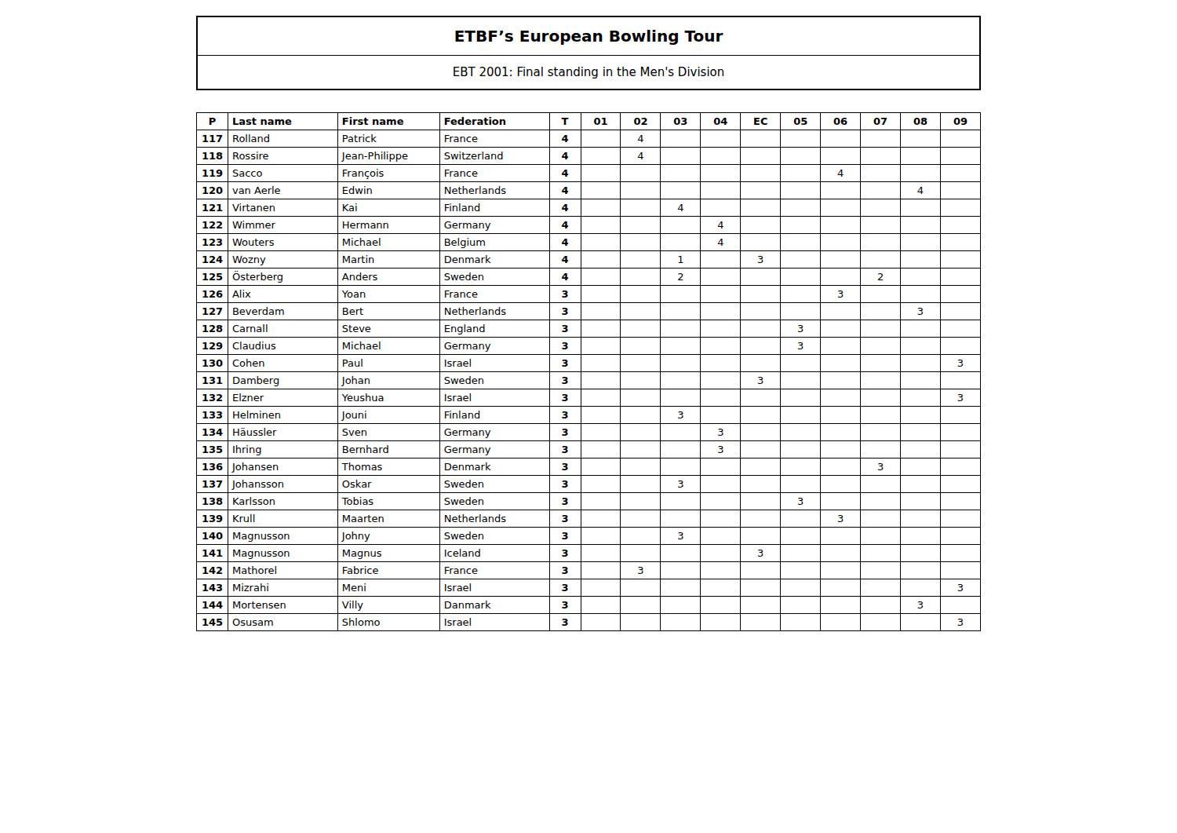| ETBF’s European Bowling Tour |
| EBT 2001: Final standing in the Men's Division |
| P | Last name | First name | Federation | T | 01 | 02 | 03 | 04 | EC | 05 | 06 | 07 | 08 | 09 |
| --- | --- | --- | --- | --- | --- | --- | --- | --- | --- | --- | --- | --- | --- | --- |
| 117 | Rolland | Patrick | France | 4 | | 4 | | | | | | | | |
| 118 | Rossire | Jean-Philippe | Switzerland | 4 | | 4 | | | | | | | | |
| 119 | Sacco | François | France | 4 | | | | | | | 4 | | | |
| 120 | van Aerle | Edwin | Netherlands | 4 | | | | | | | | | 4 | |
| 121 | Virtanen | Kai | Finland | 4 | | | 4 | | | | | | | |
| 122 | Wimmer | Hermann | Germany | 4 | | | | 4 | | | | | | |
| 123 | Wouters | Michael | Belgium | 4 | | | | 4 | | | | | | |
| 124 | Wozny | Martin | Denmark | 4 | | | 1 | | 3 | | | | | |
| 125 | Österberg | Anders | Sweden | 4 | | | 2 | | | | | 2 | | |
| 126 | Alix | Yoan | France | 3 | | | | | | | 3 | | | |
| 127 | Beverdam | Bert | Netherlands | 3 | | | | | | | | | 3 | |
| 128 | Carnall | Steve | England | 3 | | | | | | 3 | | | | |
| 129 | Claudius | Michael | Germany | 3 | | | | | | 3 | | | | |
| 130 | Cohen | Paul | Israel | 3 | | | | | | | | | | 3 |
| 131 | Damberg | Johan | Sweden | 3 | | | | | 3 | | | | | |
| 132 | Elzner | Yeushua | Israel | 3 | | | | | | | | | | 3 |
| 133 | Helminen | Jouni | Finland | 3 | | | 3 | | | | | | | |
| 134 | Häussler | Sven | Germany | 3 | | | | 3 | | | | | | |
| 135 | Ihring | Bernhard | Germany | 3 | | | | 3 | | | | | | |
| 136 | Johansen | Thomas | Denmark | 3 | | | | | | | | 3 | | |
| 137 | Johansson | Oskar | Sweden | 3 | | | 3 | | | | | | | |
| 138 | Karlsson | Tobias | Sweden | 3 | | | | | | 3 | | | | |
| 139 | Krull | Maarten | Netherlands | 3 | | | | | | | 3 | | | |
| 140 | Magnusson | Johny | Sweden | 3 | | | 3 | | | | | | | |
| 141 | Magnusson | Magnus | Iceland | 3 | | | | | 3 | | | | | |
| 142 | Mathorel | Fabrice | France | 3 | | 3 | | | | | | | | |
| 143 | Mizrahi | Meni | Israel | 3 | | | | | | | | | | 3 |
| 144 | Mortensen | Villy | Danmark | 3 | | | | | | | | | 3 | |
| 145 | Osusam | Shlomo | Israel | 3 | | | | | | | | | | 3 |